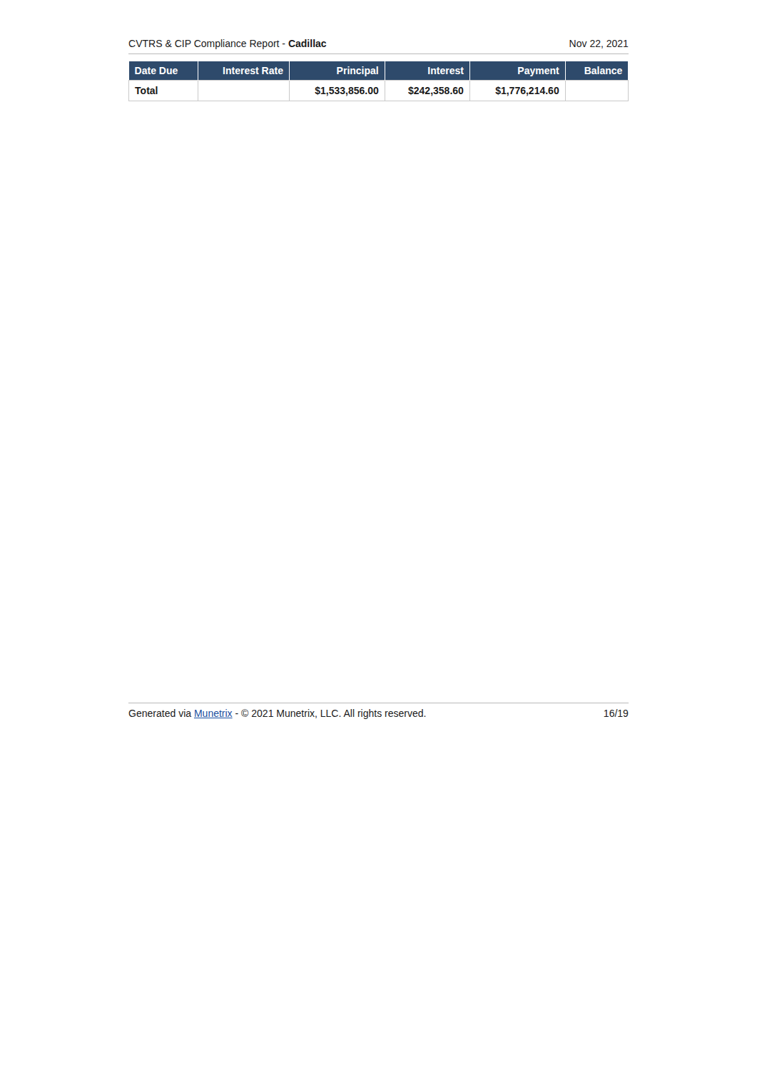CVTRS & CIP Compliance Report - Cadillac
Nov 22, 2021
| Date Due | Interest Rate | Principal | Interest | Payment | Balance |
| --- | --- | --- | --- | --- | --- |
| Total | | $1,533,856.00 | $242,358.60 | $1,776,214.60 | |
Generated via Munetrix - © 2021 Munetrix, LLC. All rights reserved.
16/19